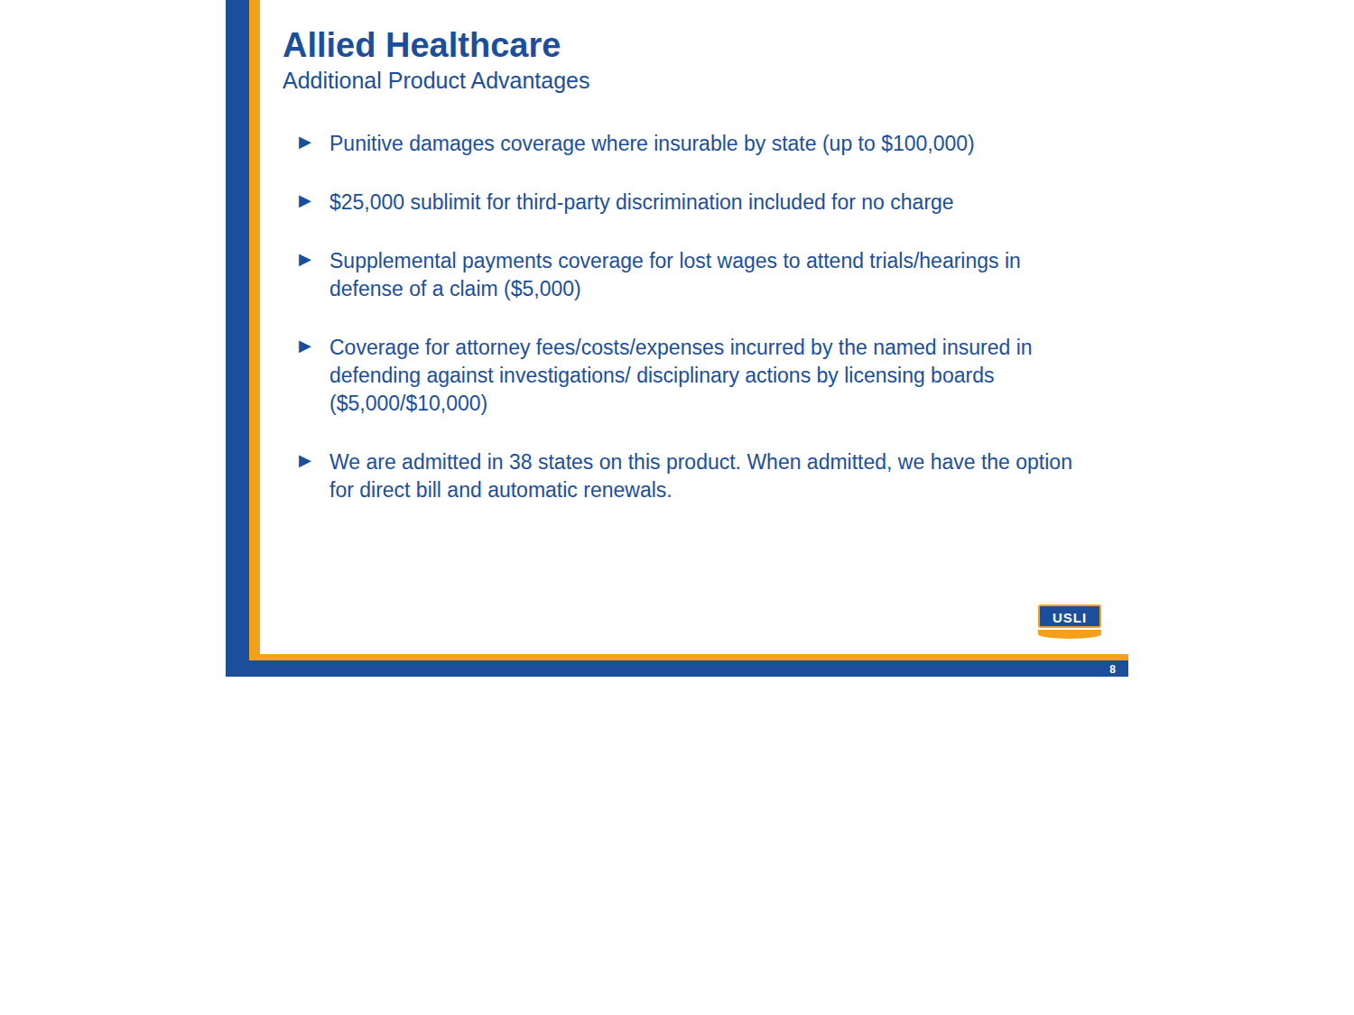Allied Healthcare
Additional Product Advantages
Punitive damages coverage where insurable by state (up to $100,000)
$25,000 sublimit for third-party discrimination included for no charge
Supplemental payments coverage for lost wages to attend trials/hearings in defense of a claim ($5,000)
Coverage for attorney fees/costs/expenses incurred by the named insured in defending against investigations/ disciplinary actions by licensing boards ($5,000/$10,000)
We are admitted in 38 states on this product. When admitted, we have the option for direct bill and automatic renewals.
USLI
8